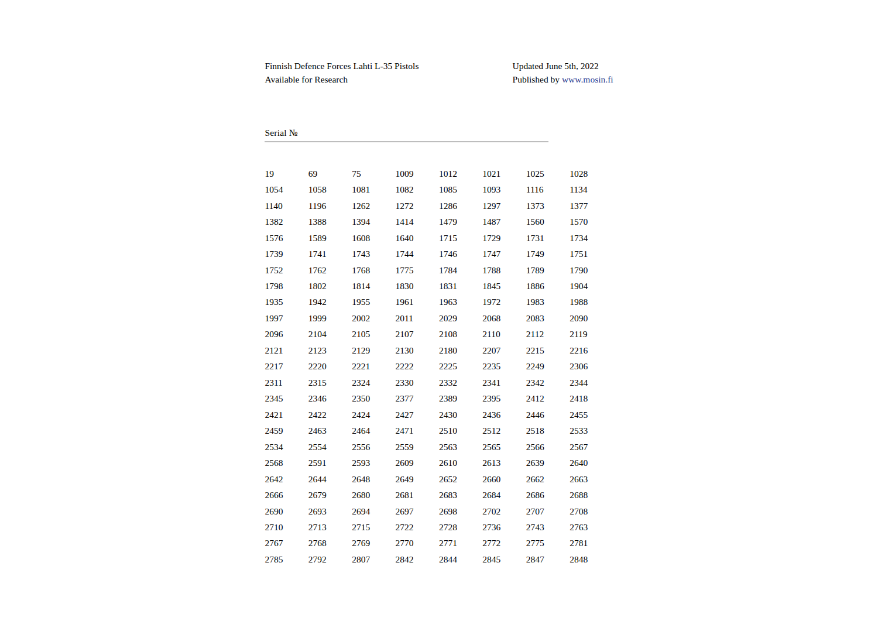Finnish Defence Forces Lahti L-35 Pistols
Available for Research
Updated June 5th, 2022
Published by www.mosin.fi
Serial №
| 19 | 69 | 75 | 1009 | 1012 | 1021 | 1025 | 1028 |
| 1054 | 1058 | 1081 | 1082 | 1085 | 1093 | 1116 | 1134 |
| 1140 | 1196 | 1262 | 1272 | 1286 | 1297 | 1373 | 1377 |
| 1382 | 1388 | 1394 | 1414 | 1479 | 1487 | 1560 | 1570 |
| 1576 | 1589 | 1608 | 1640 | 1715 | 1729 | 1731 | 1734 |
| 1739 | 1741 | 1743 | 1744 | 1746 | 1747 | 1749 | 1751 |
| 1752 | 1762 | 1768 | 1775 | 1784 | 1788 | 1789 | 1790 |
| 1798 | 1802 | 1814 | 1830 | 1831 | 1845 | 1886 | 1904 |
| 1935 | 1942 | 1955 | 1961 | 1963 | 1972 | 1983 | 1988 |
| 1997 | 1999 | 2002 | 2011 | 2029 | 2068 | 2083 | 2090 |
| 2096 | 2104 | 2105 | 2107 | 2108 | 2110 | 2112 | 2119 |
| 2121 | 2123 | 2129 | 2130 | 2180 | 2207 | 2215 | 2216 |
| 2217 | 2220 | 2221 | 2222 | 2225 | 2235 | 2249 | 2306 |
| 2311 | 2315 | 2324 | 2330 | 2332 | 2341 | 2342 | 2344 |
| 2345 | 2346 | 2350 | 2377 | 2389 | 2395 | 2412 | 2418 |
| 2421 | 2422 | 2424 | 2427 | 2430 | 2436 | 2446 | 2455 |
| 2459 | 2463 | 2464 | 2471 | 2510 | 2512 | 2518 | 2533 |
| 2534 | 2554 | 2556 | 2559 | 2563 | 2565 | 2566 | 2567 |
| 2568 | 2591 | 2593 | 2609 | 2610 | 2613 | 2639 | 2640 |
| 2642 | 2644 | 2648 | 2649 | 2652 | 2660 | 2662 | 2663 |
| 2666 | 2679 | 2680 | 2681 | 2683 | 2684 | 2686 | 2688 |
| 2690 | 2693 | 2694 | 2697 | 2698 | 2702 | 2707 | 2708 |
| 2710 | 2713 | 2715 | 2722 | 2728 | 2736 | 2743 | 2763 |
| 2767 | 2768 | 2769 | 2770 | 2771 | 2772 | 2775 | 2781 |
| 2785 | 2792 | 2807 | 2842 | 2844 | 2845 | 2847 | 2848 |